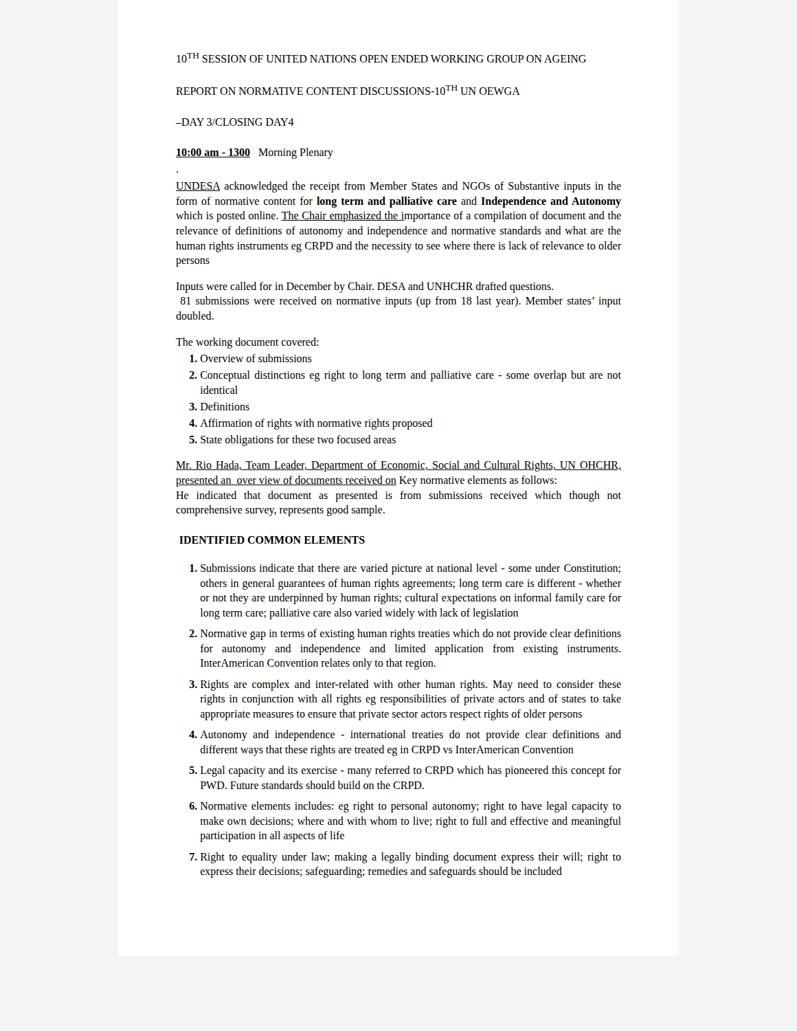10TH SESSION OF UNITED NATIONS OPEN ENDED WORKING GROUP ON AGEING
REPORT ON NORMATIVE CONTENT DISCUSSIONS-10TH UN OEWGA
–DAY 3/CLOSING DAY4
10:00 am - 1300 Morning Plenary
.
UNDESA acknowledged the receipt from Member States and NGOs of Substantive inputs in the form of normative content for long term and palliative care and Independence and Autonomy which is posted online. The Chair emphasized the importance of a compilation of document and the relevance of definitions of autonomy and independence and normative standards and what are the human rights instruments eg CRPD and the necessity to see where there is lack of relevance to older persons
Inputs were called for in December by Chair. DESA and UNHCHR drafted questions.
81 submissions were received on normative inputs (up from 18 last year). Member states’ input doubled.
The working document covered:
Overview of submissions
Conceptual distinctions eg right to long term and palliative care - some overlap but are not identical
Definitions
Affirmation of rights with normative rights proposed
State obligations for these two focused areas
Mr. Rio Hada, Team Leader, Department of Economic, Social and Cultural Rights, UN OHCHR, presented an over view of documents received on Key normative elements as follows:
He indicated that document as presented is from submissions received which though not comprehensive survey, represents good sample.
IDENTIFIED COMMON ELEMENTS
Submissions indicate that there are varied picture at national level - some under Constitution; others in general guarantees of human rights agreements; long term care is different - whether or not they are underpinned by human rights; cultural expectations on informal family care for long term care; palliative care also varied widely with lack of legislation
Normative gap in terms of existing human rights treaties which do not provide clear definitions for autonomy and independence and limited application from existing instruments. InterAmerican Convention relates only to that region.
Rights are complex and inter-related with other human rights. May need to consider these rights in conjunction with all rights eg responsibilities of private actors and of states to take appropriate measures to ensure that private sector actors respect rights of older persons
Autonomy and independence - international treaties do not provide clear definitions and different ways that these rights are treated eg in CRPD vs InterAmerican Convention
Legal capacity and its exercise - many referred to CRPD which has pioneered this concept for PWD. Future standards should build on the CRPD.
Normative elements includes: eg right to personal autonomy; right to have legal capacity to make own decisions; where and with whom to live; right to full and effective and meaningful participation in all aspects of life
Right to equality under law; making a legally binding document express their will; right to express their decisions; safeguarding; remedies and safeguards should be included